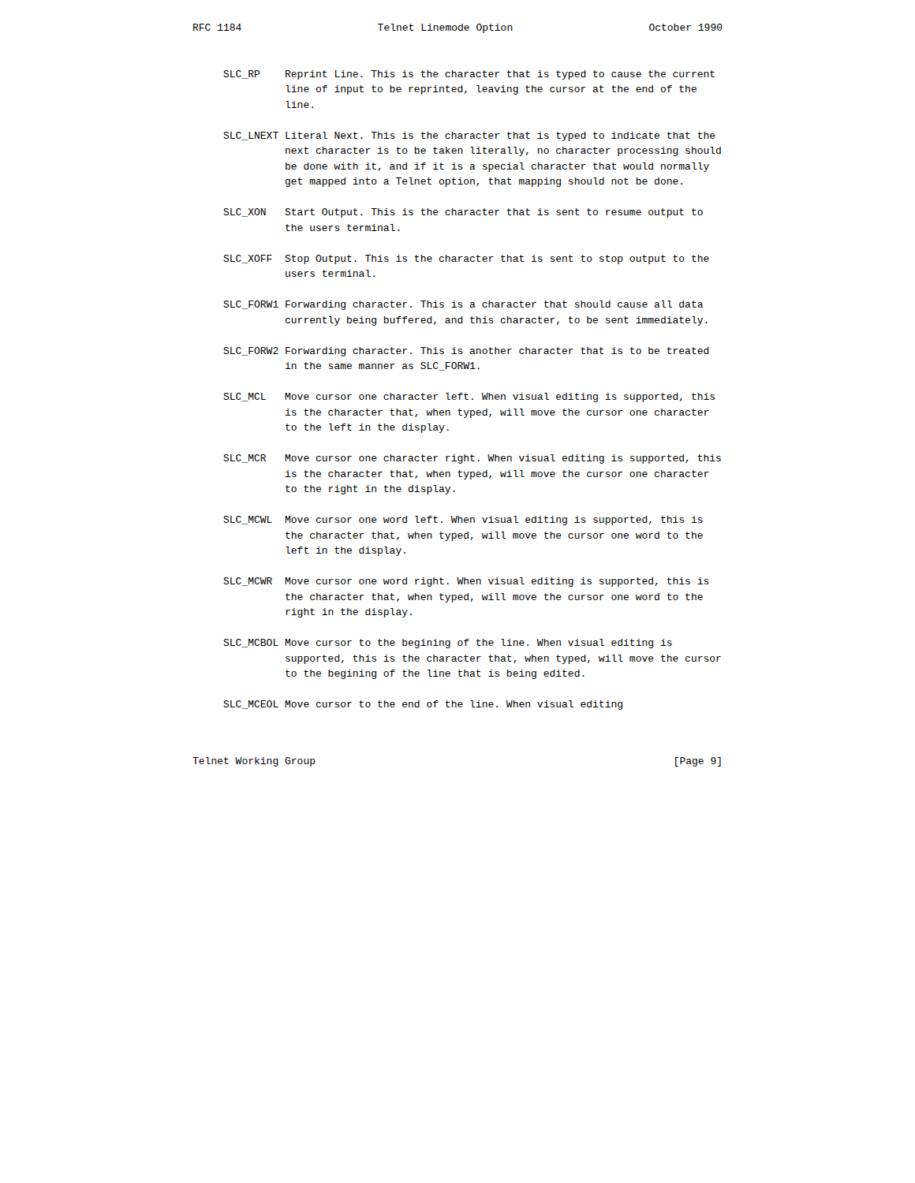RFC 1184 Telnet Linemode Option October 1990
SLC_RP
Reprint Line. This is the character that is typed to cause the current line of input to be reprinted, leaving the cursor at the end of the line.
SLC_LNEXT
Literal Next. This is the character that is typed to indicate that the next character is to be taken literally, no character processing should be done with it, and if it is a special character that would normally get mapped into a Telnet option, that mapping should not be done.
SLC_XON
Start Output. This is the character that is sent to resume output to the users terminal.
SLC_XOFF
Stop Output. This is the character that is sent to stop output to the users terminal.
SLC_FORW1
Forwarding character. This is a character that should cause all data currently being buffered, and this character, to be sent immediately.
SLC_FORW2
Forwarding character. This is another character that is to be treated in the same manner as SLC_FORW1.
SLC_MCL
Move cursor one character left. When visual editing is supported, this is the character that, when typed, will move the cursor one character to the left in the display.
SLC_MCR
Move cursor one character right. When visual editing is supported, this is the character that, when typed, will move the cursor one character to the right in the display.
SLC_MCWL
Move cursor one word left. When visual editing is supported, this is the character that, when typed, will move the cursor one word to the left in the display.
SLC_MCWR
Move cursor one word right. When visual editing is supported, this is the character that, when typed, will move the cursor one word to the right in the display.
SLC_MCBOL
Move cursor to the begining of the line. When visual editing is supported, this is the character that, when typed, will move the cursor to the begining of the line that is being edited.
SLC_MCEOL
Move cursor to the end of the line. When visual editing
Telnet Working Group [Page 9]